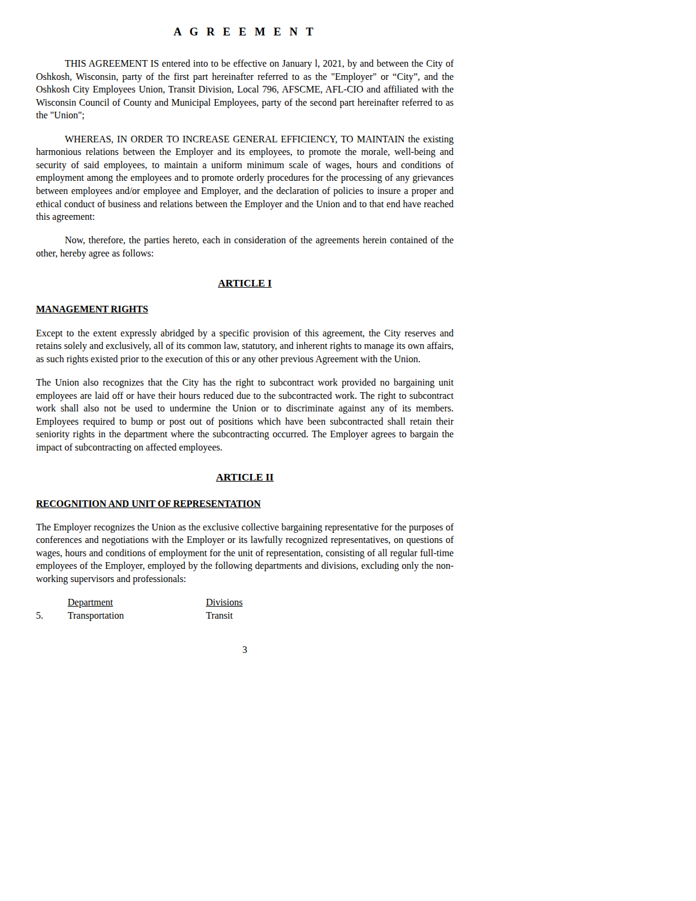A G R E E M E N T
THIS AGREEMENT IS entered into to be effective on January l, 2021, by and between the City of Oshkosh, Wisconsin, party of the first part hereinafter referred to as the "Employer" or “City”, and the Oshkosh City Employees Union, Transit Division, Local 796, AFSCME, AFL-CIO and affiliated with the Wisconsin Council of County and Municipal Employees, party of the second part hereinafter referred to as the "Union";
WHEREAS, IN ORDER TO INCREASE GENERAL EFFICIENCY, TO MAINTAIN the existing harmonious relations between the Employer and its employees, to promote the morale, well-being and security of said employees, to maintain a uniform minimum scale of wages, hours and conditions of employment among the employees and to promote orderly procedures for the processing of any grievances between employees and/or employee and Employer, and the declaration of policies to insure a proper and ethical conduct of business and relations between the Employer and the Union and to that end have reached this agreement:
Now, therefore, the parties hereto, each in consideration of the agreements herein contained of the other, hereby agree as follows:
ARTICLE I
MANAGEMENT RIGHTS
Except to the extent expressly abridged by a specific provision of this agreement, the City reserves and retains solely and exclusively, all of its common law, statutory, and inherent rights to manage its own affairs, as such rights existed prior to the execution of this or any other previous Agreement with the Union.
The Union also recognizes that the City has the right to subcontract work provided no bargaining unit employees are laid off or have their hours reduced due to the subcontracted work. The right to subcontract work shall also not be used to undermine the Union or to discriminate against any of its members. Employees required to bump or post out of positions which have been subcontracted shall retain their seniority rights in the department where the subcontracting occurred. The Employer agrees to bargain the impact of subcontracting on affected employees.
ARTICLE II
RECOGNITION AND UNIT OF REPRESENTATION
The Employer recognizes the Union as the exclusive collective bargaining representative for the purposes of conferences and negotiations with the Employer or its lawfully recognized representatives, on questions of wages, hours and conditions of employment for the unit of representation, consisting of all regular full-time employees of the Employer, employed by the following departments and divisions, excluding only the non-working supervisors and professionals:
| | Department | Divisions |
| --- | --- | --- |
| 5. | Transportation | Transit |
3